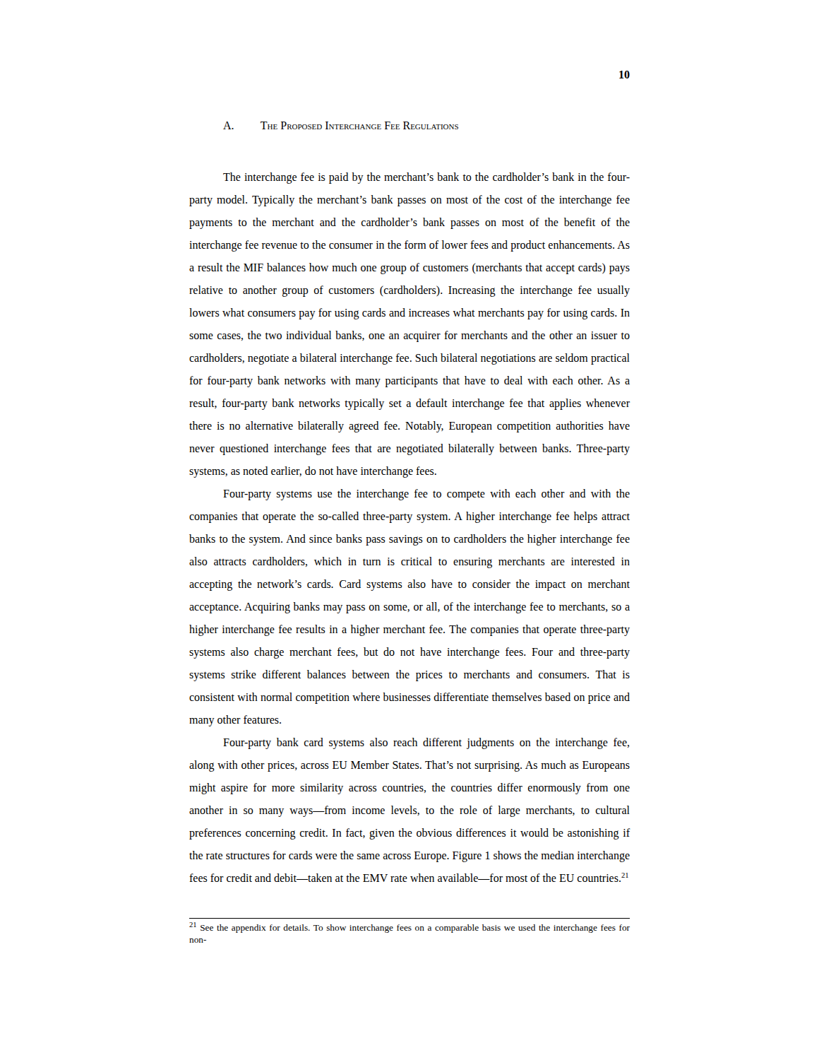10
A. The Proposed Interchange Fee Regulations
The interchange fee is paid by the merchant’s bank to the cardholder’s bank in the four-party model. Typically the merchant’s bank passes on most of the cost of the interchange fee payments to the merchant and the cardholder’s bank passes on most of the benefit of the interchange fee revenue to the consumer in the form of lower fees and product enhancements. As a result the MIF balances how much one group of customers (merchants that accept cards) pays relative to another group of customers (cardholders). Increasing the interchange fee usually lowers what consumers pay for using cards and increases what merchants pay for using cards. In some cases, the two individual banks, one an acquirer for merchants and the other an issuer to cardholders, negotiate a bilateral interchange fee. Such bilateral negotiations are seldom practical for four-party bank networks with many participants that have to deal with each other. As a result, four-party bank networks typically set a default interchange fee that applies whenever there is no alternative bilaterally agreed fee. Notably, European competition authorities have never questioned interchange fees that are negotiated bilaterally between banks. Three-party systems, as noted earlier, do not have interchange fees.
Four-party systems use the interchange fee to compete with each other and with the companies that operate the so-called three-party system. A higher interchange fee helps attract banks to the system. And since banks pass savings on to cardholders the higher interchange fee also attracts cardholders, which in turn is critical to ensuring merchants are interested in accepting the network’s cards. Card systems also have to consider the impact on merchant acceptance. Acquiring banks may pass on some, or all, of the interchange fee to merchants, so a higher interchange fee results in a higher merchant fee. The companies that operate three-party systems also charge merchant fees, but do not have interchange fees. Four and three-party systems strike different balances between the prices to merchants and consumers. That is consistent with normal competition where businesses differentiate themselves based on price and many other features.
Four-party bank card systems also reach different judgments on the interchange fee, along with other prices, across EU Member States. That’s not surprising. As much as Europeans might aspire for more similarity across countries, the countries differ enormously from one another in so many ways—from income levels, to the role of large merchants, to cultural preferences concerning credit. In fact, given the obvious differences it would be astonishing if the rate structures for cards were the same across Europe. Figure 1 shows the median interchange fees for credit and debit—taken at the EMV rate when available—for most of the EU countries.21
21 See the appendix for details. To show interchange fees on a comparable basis we used the interchange fees for non-